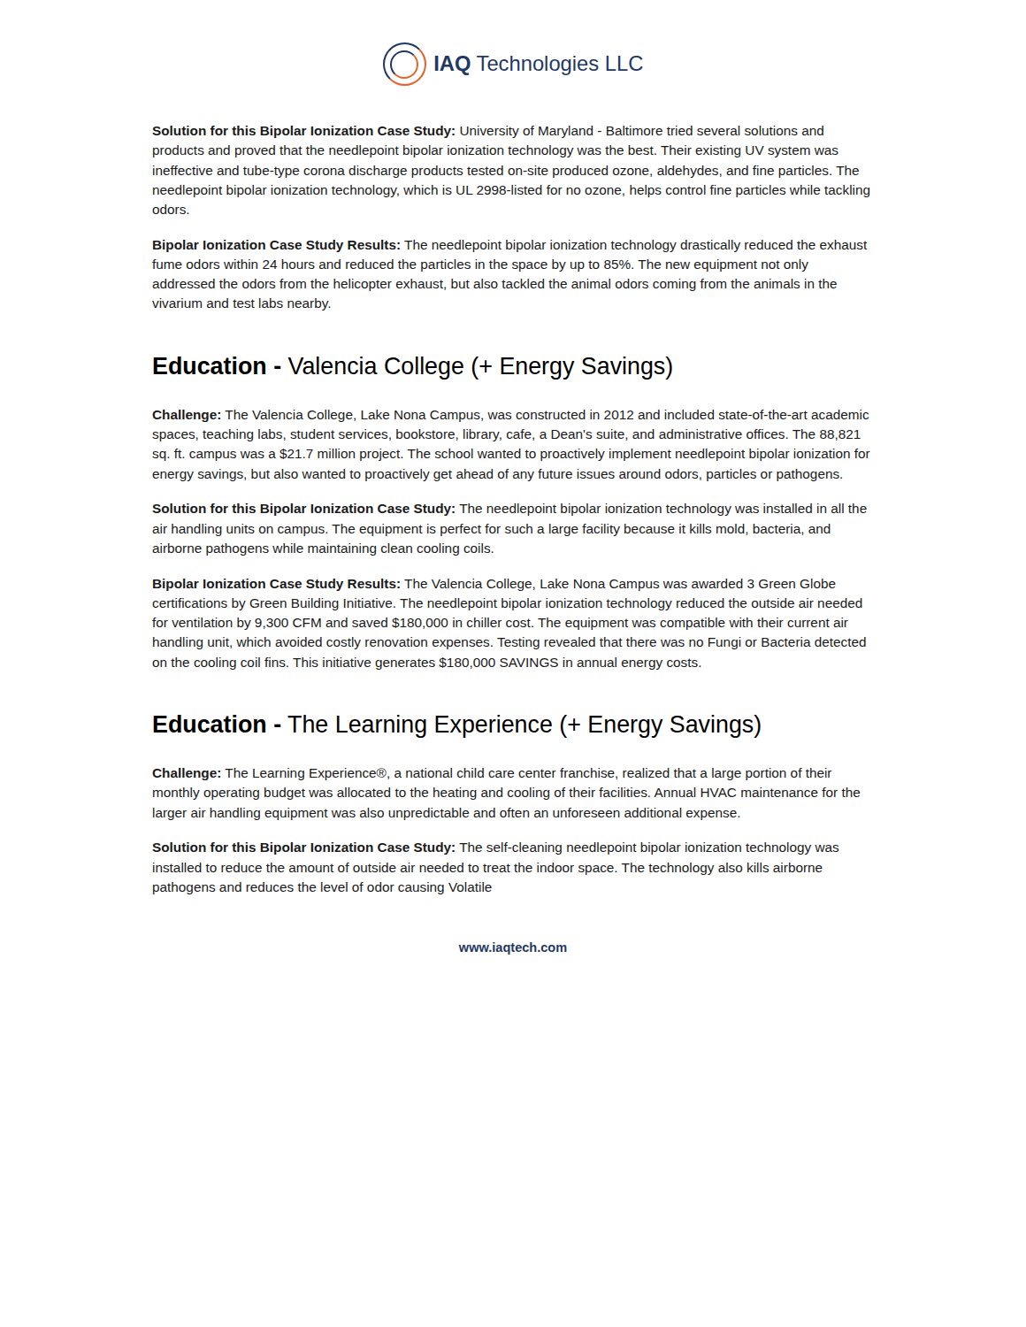IAQ Technologies LLC
Solution for this Bipolar Ionization Case Study: University of Maryland - Baltimore tried several solutions and products and proved that the needlepoint bipolar ionization technology was the best. Their existing UV system was ineffective and tube-type corona discharge products tested on-site produced ozone, aldehydes, and fine particles. The needlepoint bipolar ionization technology, which is UL 2998-listed for no ozone, helps control fine particles while tackling odors.
Bipolar Ionization Case Study Results: The needlepoint bipolar ionization technology drastically reduced the exhaust fume odors within 24 hours and reduced the particles in the space by up to 85%. The new equipment not only addressed the odors from the helicopter exhaust, but also tackled the animal odors coming from the animals in the vivarium and test labs nearby.
Education - Valencia College (+ Energy Savings)
Challenge: The Valencia College, Lake Nona Campus, was constructed in 2012 and included state-of-the-art academic spaces, teaching labs, student services, bookstore, library, cafe, a Dean's suite, and administrative offices. The 88,821 sq. ft. campus was a $21.7 million project. The school wanted to proactively implement needlepoint bipolar ionization for energy savings, but also wanted to proactively get ahead of any future issues around odors, particles or pathogens.
Solution for this Bipolar Ionization Case Study: The needlepoint bipolar ionization technology was installed in all the air handling units on campus. The equipment is perfect for such a large facility because it kills mold, bacteria, and airborne pathogens while maintaining clean cooling coils.
Bipolar Ionization Case Study Results: The Valencia College, Lake Nona Campus was awarded 3 Green Globe certifications by Green Building Initiative. The needlepoint bipolar ionization technology reduced the outside air needed for ventilation by 9,300 CFM and saved $180,000 in chiller cost. The equipment was compatible with their current air handling unit, which avoided costly renovation expenses. Testing revealed that there was no Fungi or Bacteria detected on the cooling coil fins. This initiative generates $180,000 SAVINGS in annual energy costs.
Education - The Learning Experience (+ Energy Savings)
Challenge: The Learning Experience®, a national child care center franchise, realized that a large portion of their monthly operating budget was allocated to the heating and cooling of their facilities. Annual HVAC maintenance for the larger air handling equipment was also unpredictable and often an unforeseen additional expense.
Solution for this Bipolar Ionization Case Study: The self-cleaning needlepoint bipolar ionization technology was installed to reduce the amount of outside air needed to treat the indoor space. The technology also kills airborne pathogens and reduces the level of odor causing Volatile
www.iaqtech.com